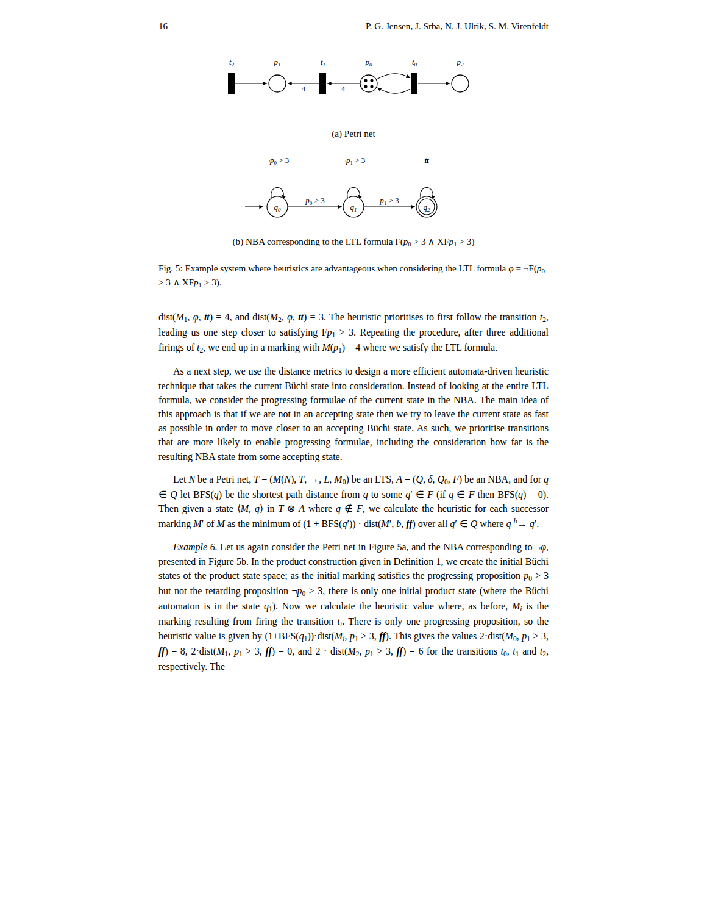16 P. G. Jensen, J. Srba, N. J. Ulrik, S. M. Virenfeldt
t2 p1 t1 p0 t0 p2 4 4
(a) Petri net
¬p0 > 3 ¬p1 > 3 tt q0 q1 q2 p0 > 3 p1 > 3
(b) NBA corresponding to the LTL formula F(p0 > 3 ∧ XFp1 > 3)
Fig. 5: Example system where heuristics are advantageous when considering the LTL formula φ = ¬F(p0 > 3 ∧ XFp1 > 3).
dist(M1, φ, tt) = 4, and dist(M2, φ, tt) = 3. The heuristic prioritises to first follow the transition t2, leading us one step closer to satisfying Fp1 > 3. Repeating the procedure, after three additional firings of t2, we end up in a marking with M(p1) = 4 where we satisfy the LTL formula.
As a next step, we use the distance metrics to design a more efficient automata-driven heuristic technique that takes the current Büchi state into consideration. Instead of looking at the entire LTL formula, we consider the progressing formulae of the current state in the NBA. The main idea of this approach is that if we are not in an accepting state then we try to leave the current state as fast as possible in order to move closer to an accepting Büchi state. As such, we prioritise transitions that are more likely to enable progressing formulae, including the consideration how far is the resulting NBA state from some accepting state.
Let N be a Petri net, T = (M(N), T, →, L, M0) be an LTS, A = (Q, δ, Q0, F) be an NBA, and for q ∈ Q let BFS(q) be the shortest path distance from q to some q′ ∈ F (if q ∈ F then BFS(q) = 0). Then given a state ⟨M, q⟩ in T ⊗ A where q ∉ F, we calculate the heuristic for each successor marking M′ of M as the minimum of (1 + BFS(q′)) · dist(M′, b, ff) over all q′ ∈ Q where q b→ q′.
Example 6. Let us again consider the Petri net in Figure 5a, and the NBA corresponding to ¬φ, presented in Figure 5b. In the product construction given in Definition 1, we create the initial Büchi states of the product state space; as the initial marking satisfies the progressing proposition p0 > 3 but not the retarding proposition ¬p0 > 3, there is only one initial product state (where the Büchi automaton is in the state q1). Now we calculate the heuristic value where, as before, Mi is the marking resulting from firing the transition ti. There is only one progressing proposition, so the heuristic value is given by (1+BFS(q1))·dist(Mi, p1 > 3, ff). This gives the values 2·dist(M0, p1 > 3, ff) = 8, 2·dist(M1, p1 > 3, ff) = 0, and 2 · dist(M2, p1 > 3, ff) = 6 for the transitions t0, t1 and t2, respectively. The